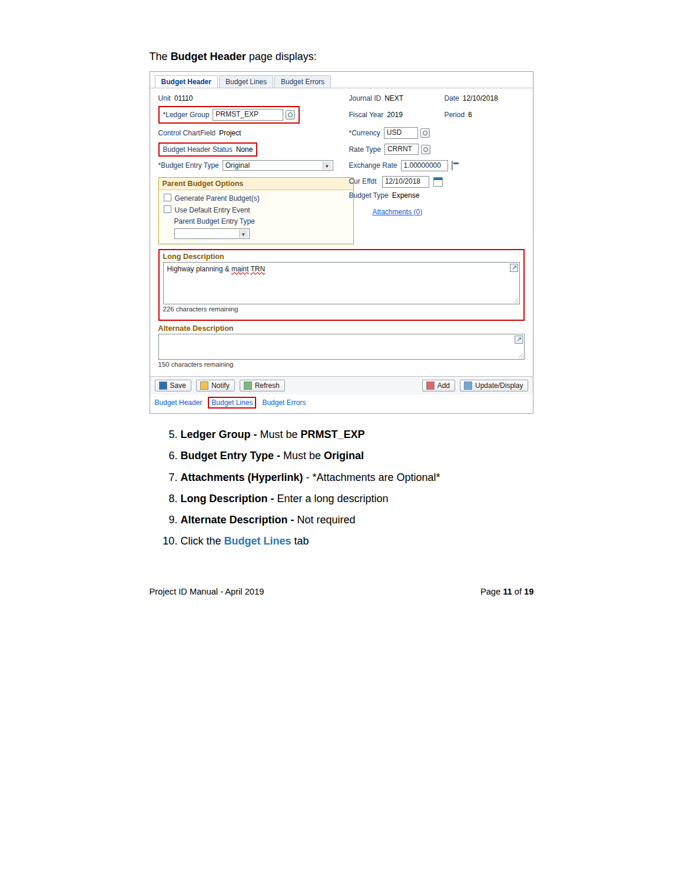The Budget Header page displays:
Budget Header
Budget Lines
Budget Errors
Unit 01110
Journal ID NEXT
Date 12/10/2018
Ledger Group PRMST_EXP
Fiscal Year 2019
Period 6
Control ChartField Project
Currency USD
Budget Header Status None
Rate Type CRRNT
Budget Entry Type Original▾
Exchange Rate 1.00000000
Parent Budget Options
Generate Parent Budget(s)
Use Default Entry Event
Parent Budget Entry Type
▾
Cur Effdt 12/10/2018
Budget Type Expense
Attachments (0)
Long Description
↗ Highway planning & maint TRN
226 characters remaining
Alternate Description
↗
150 characters remaining
Save Notify Refresh Add Update/Display
Budget Header Budget Lines Budget Errors
Ledger Group - Must be PRMST_EXP
Budget Entry Type - Must be Original
Attachments (Hyperlink) - *Attachments are Optional*
Long Description - Enter a long description
Alternate Description - Not required
Click the Budget Lines tab
Project ID Manual - April 2019
Page 11 of 19